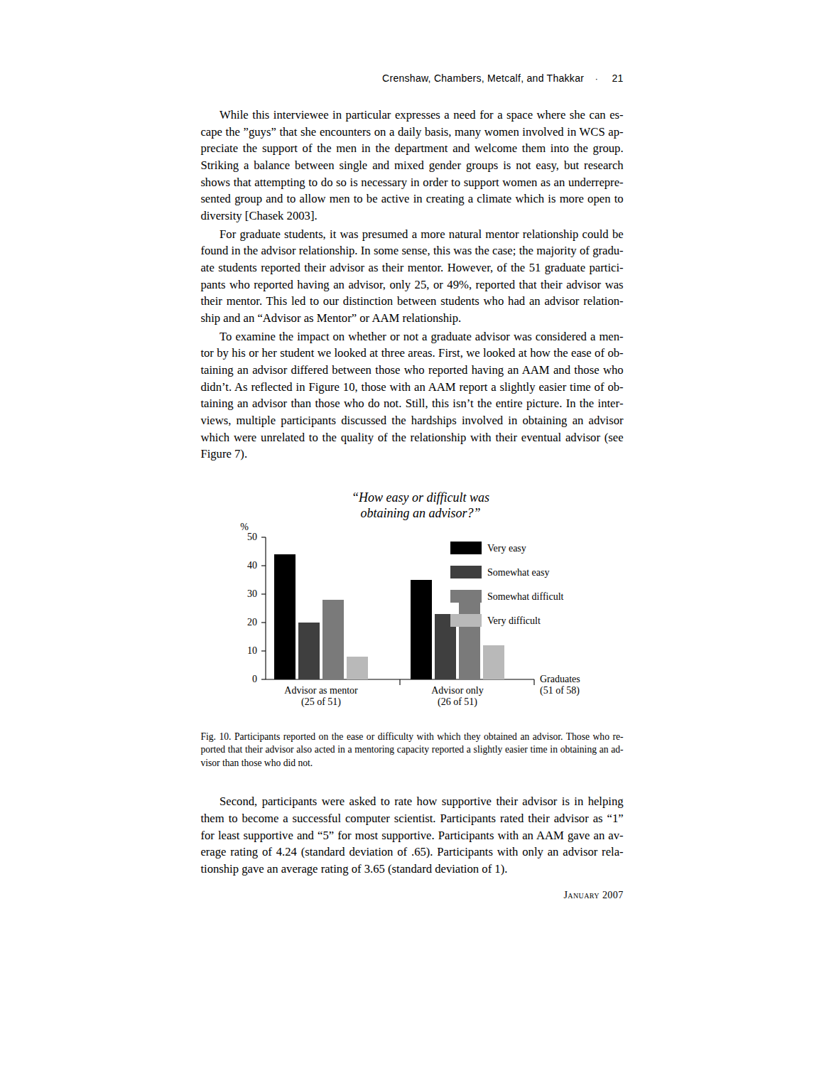Crenshaw, Chambers, Metcalf, and Thakkar·21
While this interviewee in particular expresses a need for a space where she can escape the ”guys” that she encounters on a daily basis, many women involved in WCS appreciate the support of the men in the department and welcome them into the group. Striking a balance between single and mixed gender groups is not easy, but research shows that attempting to do so is necessary in order to support women as an underrepresented group and to allow men to be active in creating a climate which is more open to diversity [Chasek 2003].
For graduate students, it was presumed a more natural mentor relationship could be found in the advisor relationship. In some sense, this was the case; the majority of graduate students reported their advisor as their mentor. However, of the 51 graduate participants who reported having an advisor, only 25, or 49%, reported that their advisor was their mentor. This led to our distinction between students who had an advisor relationship and an “Advisor as Mentor” or AAM relationship.
To examine the impact on whether or not a graduate advisor was considered a mentor by his or her student we looked at three areas. First, we looked at how the ease of obtaining an advisor differed between those who reported having an AAM and those who didn’t. As reflected in Figure 10, those with an AAM report a slightly easier time of obtaining an advisor than those who do not. Still, this isn’t the entire picture. In the interviews, multiple participants discussed the hardships involved in obtaining an advisor which were unrelated to the quality of the relationship with their eventual advisor (see Figure 7).
“How easy or difficult was obtaining an advisor?” % 50 40 30 20 10 0 Advisor as mentor (25 of 51) Advisor only (26 of 51) Graduates (51 of 58) Very easy Somewhat easy Somewhat difficult Very difficult
Fig. 10. Participants reported on the ease or difficulty with which they obtained an advisor. Those who reported that their advisor also acted in a mentoring capacity reported a slightly easier time in obtaining an advisor than those who did not.
Second, participants were asked to rate how supportive their advisor is in helping them to become a successful computer scientist. Participants rated their advisor as “1” for least supportive and “5” for most supportive. Participants with an AAM gave an average rating of 4.24 (standard deviation of .65). Participants with only an advisor relationship gave an average rating of 3.65 (standard deviation of 1).
January 2007